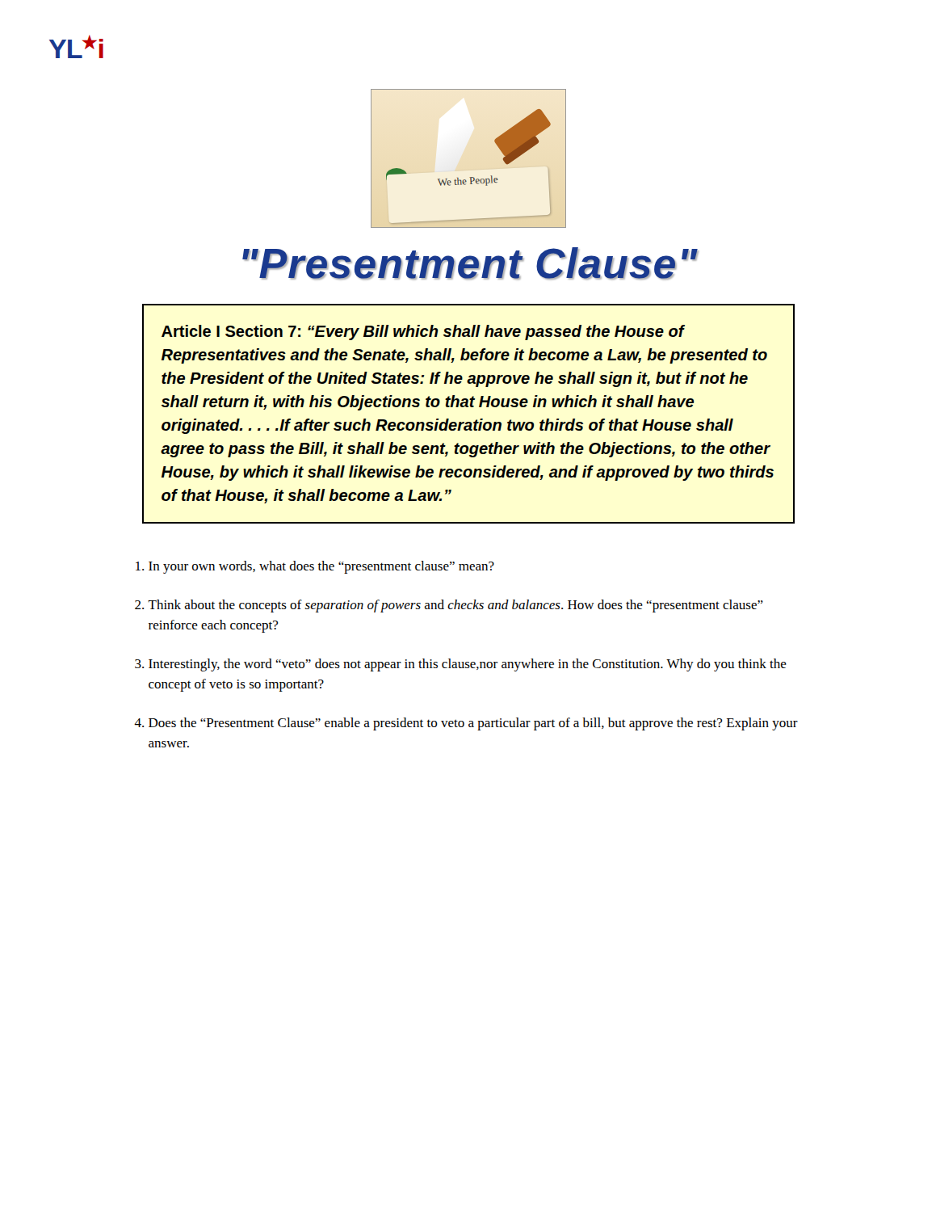YL★i
We the People
"Presentment Clause"
Article I Section 7: “Every Bill which shall have passed the House of Representatives and the Senate, shall, before it become a Law, be presented to the President of the United States: If he approve he shall sign it, but if not he shall return it, with his Objections to that House in which it shall have originated. . . . .If after such Reconsideration two thirds of that House shall agree to pass the Bill, it shall be sent, together with the Objections, to the other House, by which it shall likewise be reconsidered, and if approved by two thirds of that House, it shall become a Law.”
In your own words, what does the “presentment clause” mean?
Think about the concepts of separation of powers and checks and balances. How does the “presentment clause” reinforce each concept?
Interestingly, the word “veto” does not appear in this clause,nor anywhere in the Constitution. Why do you think the concept of veto is so important?
Does the “Presentment Clause” enable a president to veto a particular part of a bill, but approve the rest? Explain your answer.